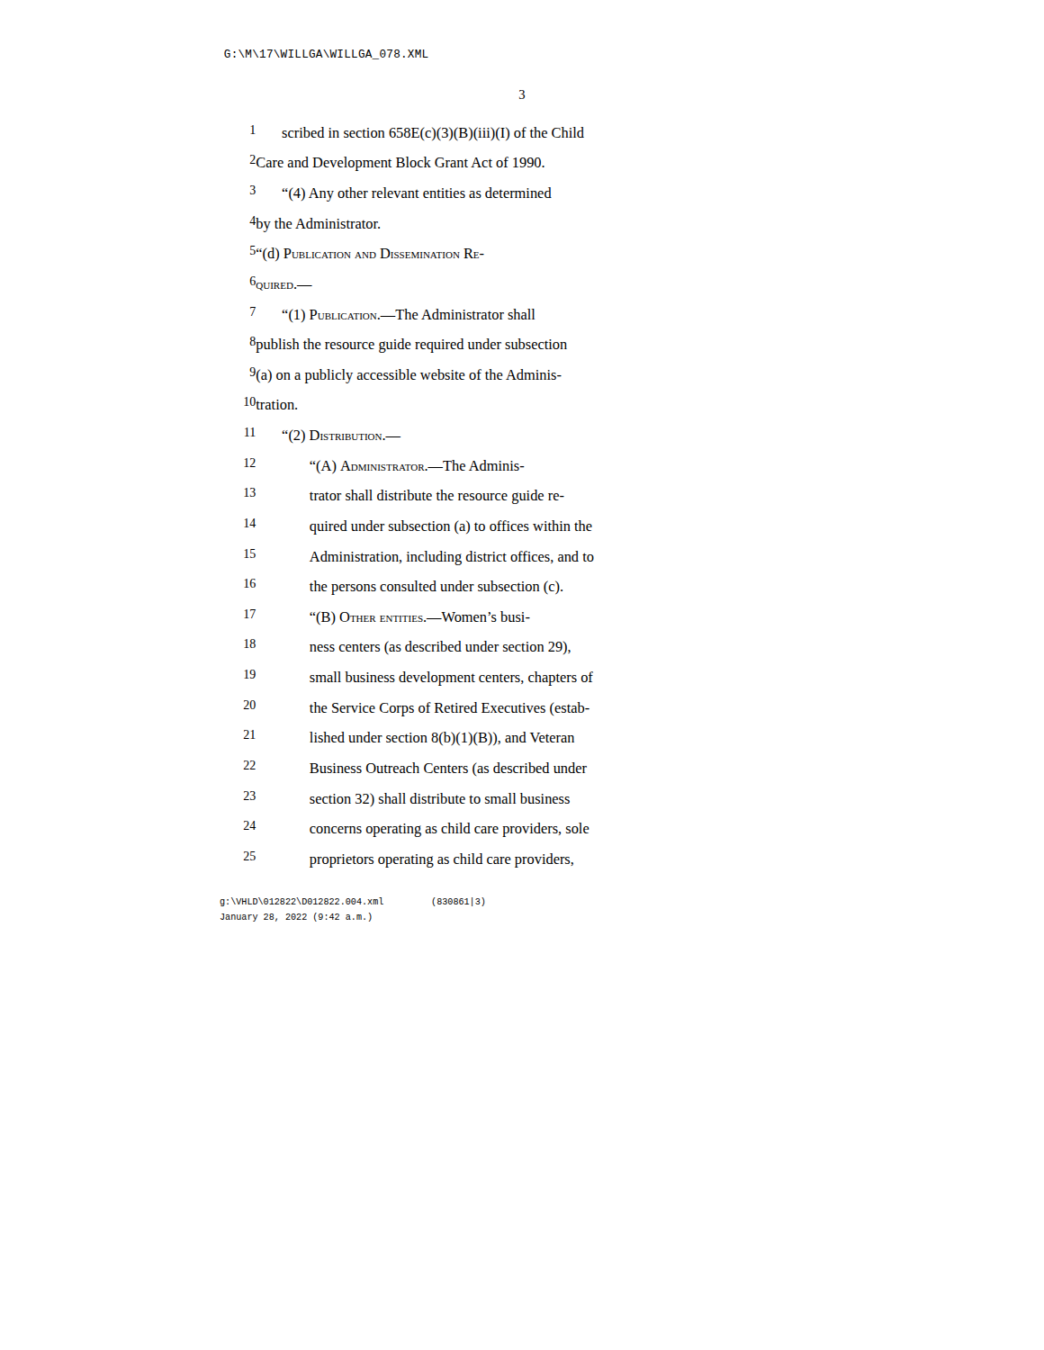G:\M\17\WILLGA\WILLGA_078.XML
3
| 1 | scribed in section 658E(c)(3)(B)(iii)(I) of the Child |
| 2 | Care and Development Block Grant Act of 1990. |
| 3 | “(4) Any other relevant entities as determined |
| 4 | by the Administrator. |
| 5 | “(d) Publication and Dissemination Re- |
| 6 | quired .— |
| 7 | “(1) Publication .—The Administrator shall |
| 8 | publish the resource guide required under subsection |
| 9 | (a) on a publicly accessible website of the Adminis- |
| 10 | tration. |
| 11 | “(2) Distribution .— |
| 12 | “(A) Administrator .—The Adminis- |
| 13 | trator shall distribute the resource guide re- |
| 14 | quired under subsection (a) to offices within the |
| 15 | Administration, including district offices, and to |
| 16 | the persons consulted under subsection (c). |
| 17 | “(B) Other entities .—Women’s busi- |
| 18 | ness centers (as described under section 29), |
| 19 | small business development centers, chapters of |
| 20 | the Service Corps of Retired Executives (estab- |
| 21 | lished under section 8(b)(1)(B)), and Veteran |
| 22 | Business Outreach Centers (as described under |
| 23 | section 32) shall distribute to small business |
| 24 | concerns operating as child care providers, sole |
| 25 | proprietors operating as child care providers, |
g:\VHLD\012822\D012822.004.xml (830861|3)
January 28, 2022 (9:42 a.m.)